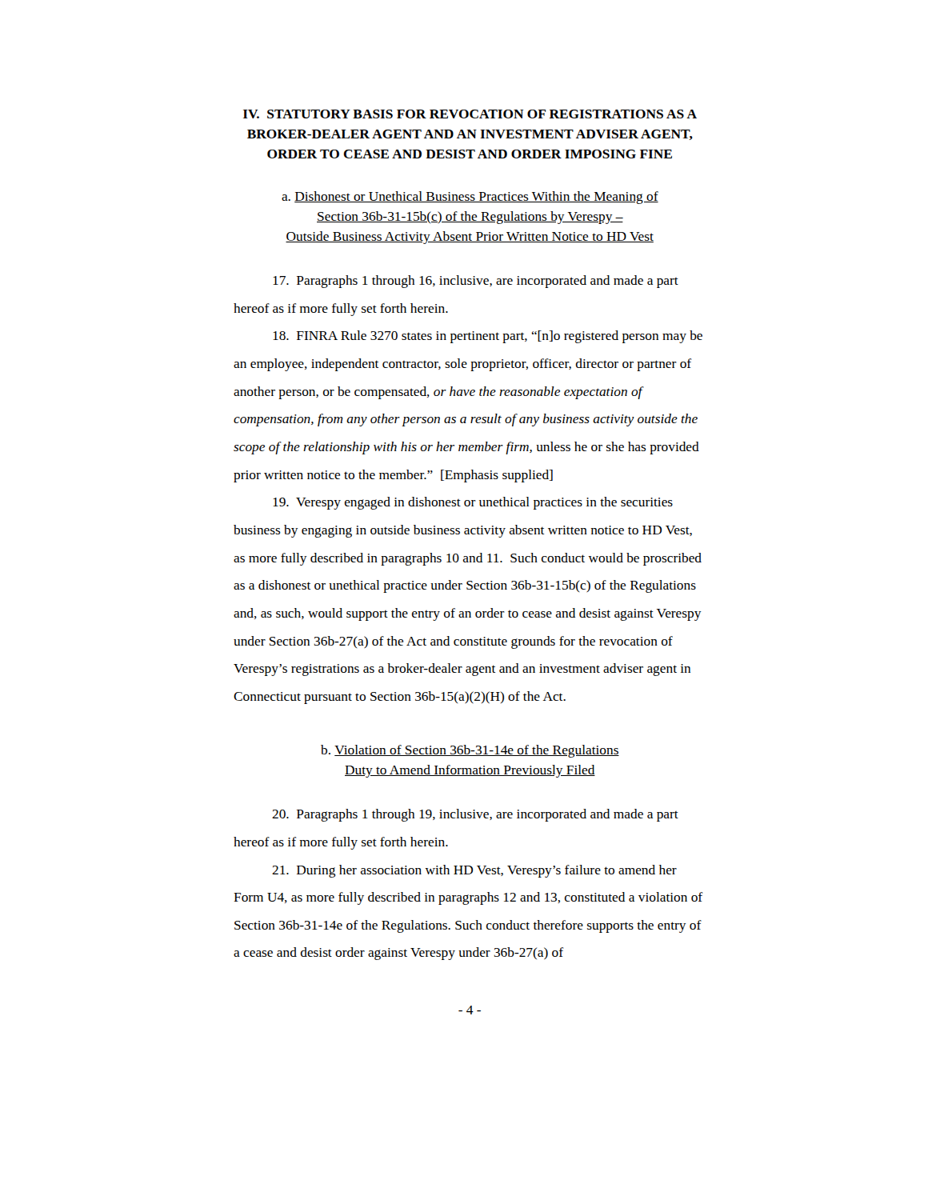IV. Statutory Basis for Revocation of Registrations as a
Broker-Dealer Agent and an Investment Adviser Agent,
Order to Cease and Desist and Order Imposing Fine
a. Dishonest or Unethical Business Practices Within the Meaning of
Section 36b-31-15b(c) of the Regulations by Verespy –
Outside Business Activity Absent Prior Written Notice to HD Vest
17. Paragraphs 1 through 16, inclusive, are incorporated and made a part hereof as if more fully set forth herein.
18. FINRA Rule 3270 states in pertinent part, “[n]o registered person may be an employee, independent contractor, sole proprietor, officer, director or partner of another person, or be compensated, or have the reasonable expectation of compensation, from any other person as a result of any business activity outside the scope of the relationship with his or her member firm, unless he or she has provided prior written notice to the member.” [Emphasis supplied]
19. Verespy engaged in dishonest or unethical practices in the securities business by engaging in outside business activity absent written notice to HD Vest, as more fully described in paragraphs 10 and 11. Such conduct would be proscribed as a dishonest or unethical practice under Section 36b-31-15b(c) of the Regulations and, as such, would support the entry of an order to cease and desist against Verespy under Section 36b-27(a) of the Act and constitute grounds for the revocation of Verespy’s registrations as a broker-dealer agent and an investment adviser agent in Connecticut pursuant to Section 36b-15(a)(2)(H) of the Act.
b. Violation of Section 36b-31-14e of the Regulations
Duty to Amend Information Previously Filed
20. Paragraphs 1 through 19, inclusive, are incorporated and made a part hereof as if more fully set forth herein.
21. During her association with HD Vest, Verespy’s failure to amend her Form U4, as more fully described in paragraphs 12 and 13, constituted a violation of Section 36b-31-14e of the Regulations. Such conduct therefore supports the entry of a cease and desist order against Verespy under 36b-27(a) of
- 4 -